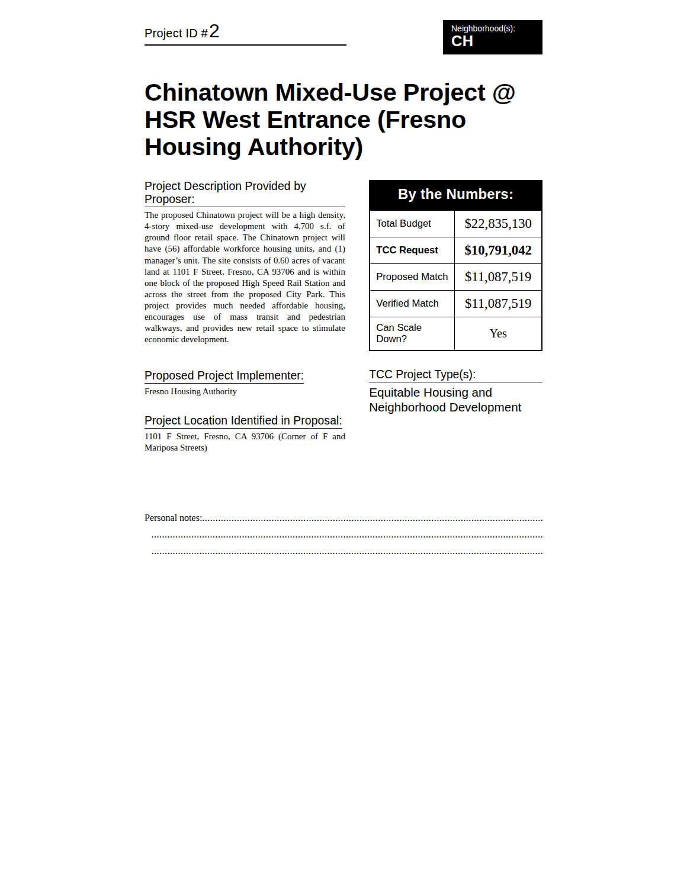Project ID #2
Neighborhood(s):
CH
Chinatown Mixed-Use Project @ HSR West Entrance (Fresno Housing Authority)
Project Description Provided by Proposer:
The proposed Chinatown project will be a high density, 4-story mixed-use development with 4,700 s.f. of ground floor retail space. The Chinatown project will have (56) affordable workforce housing units, and (1) manager’s unit. The site consists of 0.60 acres of vacant land at 1101 F Street, Fresno, CA 93706 and is within one block of the proposed High Speed Rail Station and across the street from the proposed City Park. This project provides much needed affordable housing, encourages use of mass transit and pedestrian walkways, and provides new retail space to stimulate economic development.
Proposed Project Implementer:
Fresno Housing Authority
Project Location Identified in Proposal:
1101 F Street, Fresno, CA 93706 (Corner of F and Mariposa Streets)
By the Numbers:
| Total Budget | $22,835,130 |
| TCC Request | $10,791,042 |
| Proposed Match | $11,087,519 |
| Verified Match | $11,087,519 |
| Can Scale Down? | Yes |
TCC Project Type(s):
Equitable Housing and Neighborhood Development
Personal notes:.........................................................................................................................................
...............................................................................................................................................................
...............................................................................................................................................................